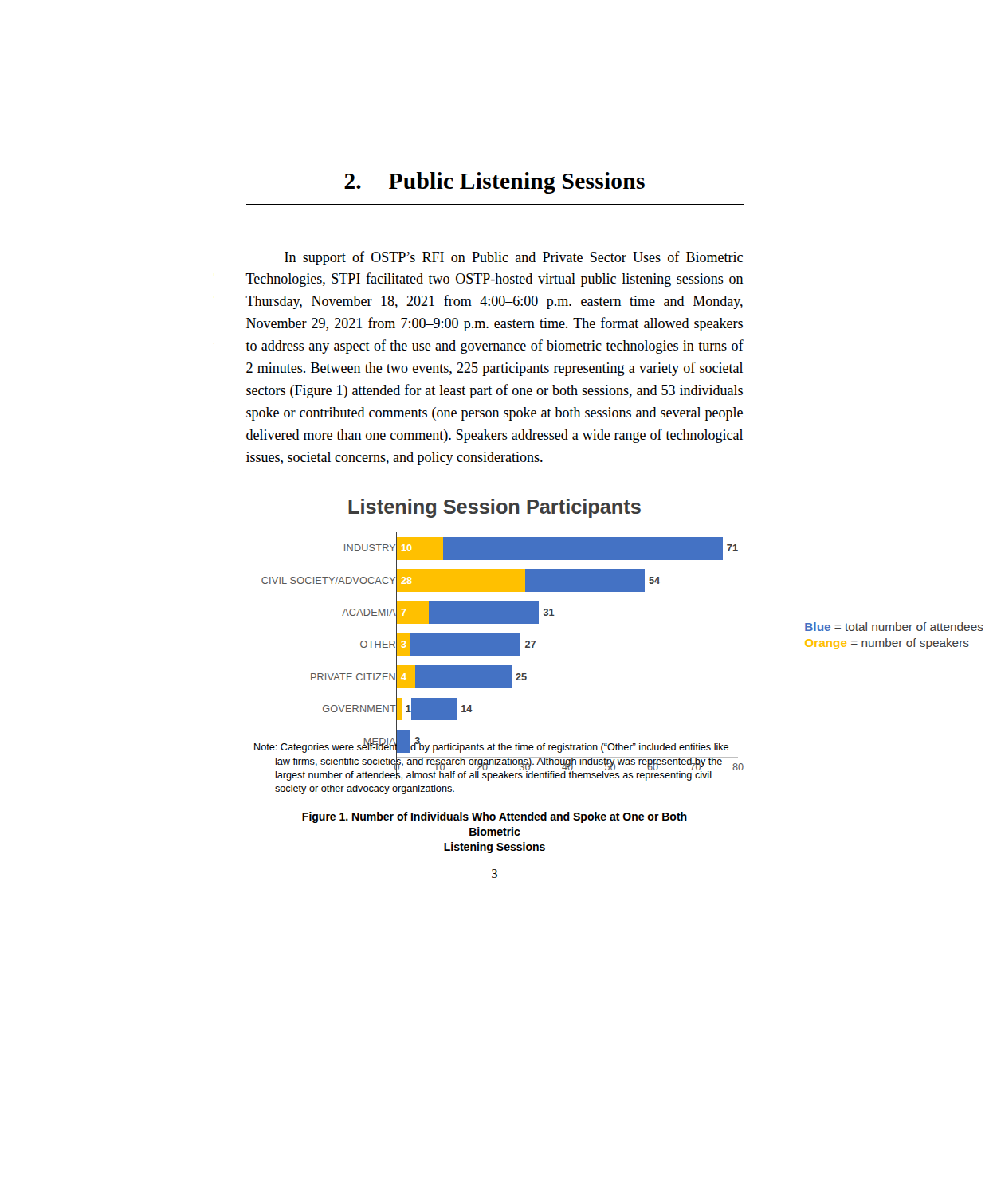2. Public Listening Sessions
In support of OSTP’s RFI on Public and Private Sector Uses of Biometric Technologies, STPI facilitated two OSTP-hosted virtual public listening sessions on Thursday, November 18, 2021 from 4:00–6:00 p.m. eastern time and Monday, November 29, 2021 from 7:00–9:00 p.m. eastern time. The format allowed speakers to address any aspect of the use and governance of biometric technologies in turns of 2 minutes. Between the two events, 225 participants representing a variety of societal sectors (Figure 1) attended for at least part of one or both sessions, and 53 individuals spoke or contributed comments (one person spoke at both sessions and several people delivered more than one comment). Speakers addressed a wide range of technological issues, societal concerns, and policy considerations.
Listening Session Participants
| INDUSTRY | 10 71 |
| CIVIL SOCIETY/ADVOCACY | 28 54 |
| ACADEMIA | 7 31 |
| OTHER | 3 27 |
| PRIVATE CITIZEN | 4 25 |
| GOVERNMENT | 1 14 |
| MEDIA | 3 |
| | 0 10 20 30 40 50 60 70 80 |
Blue = total number of attendees
Orange = number of speakers
Note: Categories were self-identified by participants at the time of registration (“Other” included entities like law firms, scientific societies, and research organizations). Although industry was represented by the largest number of attendees, almost half of all speakers identified themselves as representing civil society or other advocacy organizations.
Figure 1. Number of Individuals Who Attended and Spoke at One or Both Biometric
Listening Sessions
3